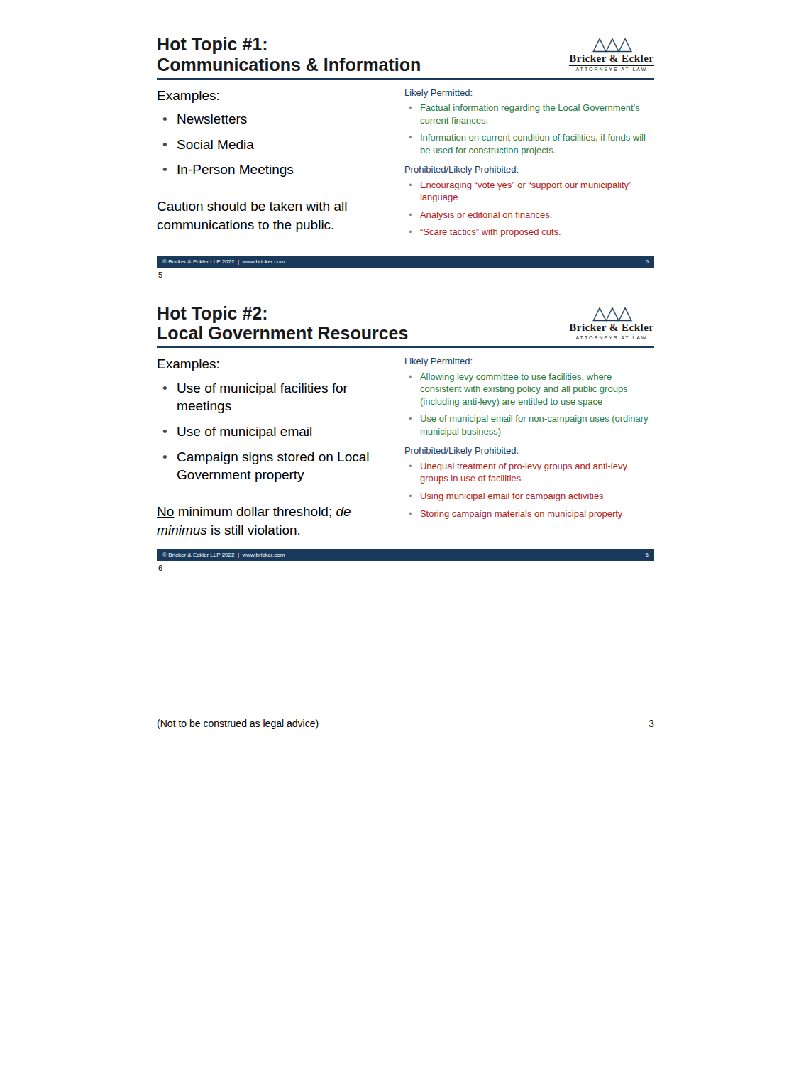Hot Topic #1:
Communications & Information
△△△
Bricker & Eckler
ATTORNEYS AT LAW
Examples:
Newsletters
Social Media
In-Person Meetings
Caution should be taken with all communications to the public.
Likely Permitted:
Factual information regarding the Local Government’s current finances.
Information on current condition of facilities, if funds will be used for construction projects.
Prohibited/Likely Prohibited:
Encouraging “vote yes” or “support our municipality” language
Analysis or editorial on finances.
“Scare tactics” with proposed cuts.
© Bricker & Eckler LLP 2022 | www.bricker.com 5
5
Hot Topic #2:
Local Government Resources
△△△
Bricker & Eckler
ATTORNEYS AT LAW
Examples:
Use of municipal facilities for meetings
Use of municipal email
Campaign signs stored on Local Government property
No minimum dollar threshold; de minimus is still violation.
Likely Permitted:
Allowing levy committee to use facilities, where consistent with existing policy and all public groups (including anti-levy) are entitled to use space
Use of municipal email for non-campaign uses (ordinary municipal business)
Prohibited/Likely Prohibited:
Unequal treatment of pro-levy groups and anti-levy groups in use of facilities
Using municipal email for campaign activities
Storing campaign materials on municipal property
© Bricker & Eckler LLP 2022 | www.bricker.com 6
6
(Not to be construed as legal advice) 3